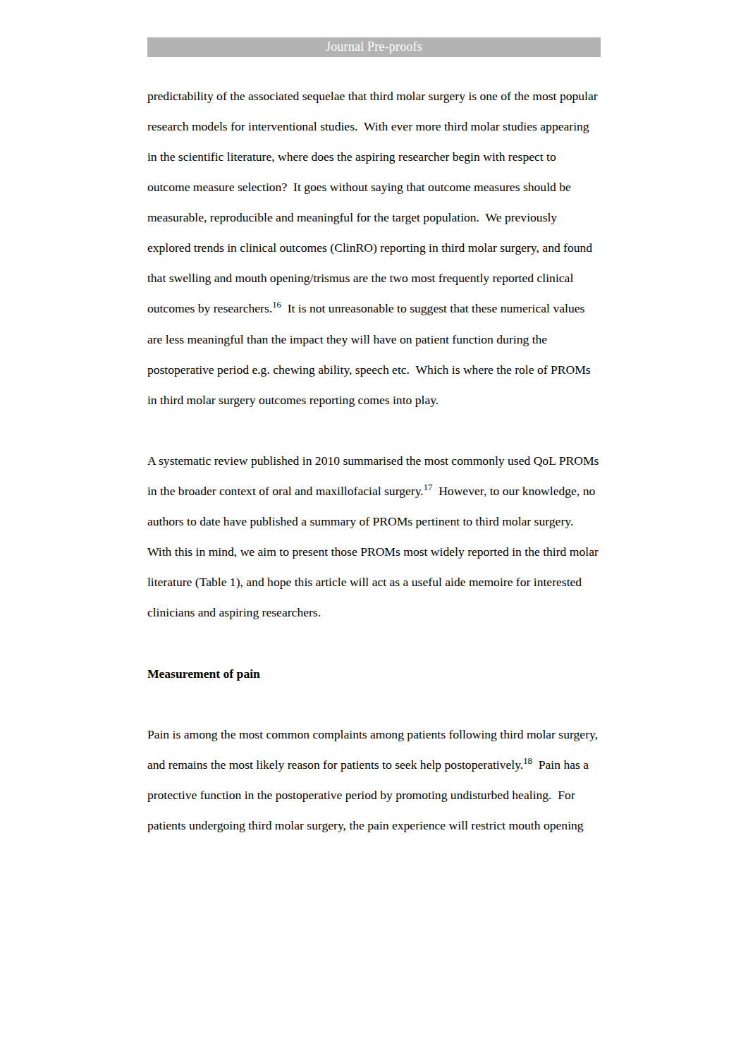Journal Pre-proofs
predictability of the associated sequelae that third molar surgery is one of the most popular research models for interventional studies. With ever more third molar studies appearing in the scientific literature, where does the aspiring researcher begin with respect to outcome measure selection? It goes without saying that outcome measures should be measurable, reproducible and meaningful for the target population. We previously explored trends in clinical outcomes (ClinRO) reporting in third molar surgery, and found that swelling and mouth opening/trismus are the two most frequently reported clinical outcomes by researchers.16 It is not unreasonable to suggest that these numerical values are less meaningful than the impact they will have on patient function during the postoperative period e.g. chewing ability, speech etc. Which is where the role of PROMs in third molar surgery outcomes reporting comes into play.
A systematic review published in 2010 summarised the most commonly used QoL PROMs in the broader context of oral and maxillofacial surgery.17 However, to our knowledge, no authors to date have published a summary of PROMs pertinent to third molar surgery. With this in mind, we aim to present those PROMs most widely reported in the third molar literature (Table 1), and hope this article will act as a useful aide memoire for interested clinicians and aspiring researchers.
Measurement of pain
Pain is among the most common complaints among patients following third molar surgery, and remains the most likely reason for patients to seek help postoperatively.18 Pain has a protective function in the postoperative period by promoting undisturbed healing. For patients undergoing third molar surgery, the pain experience will restrict mouth opening